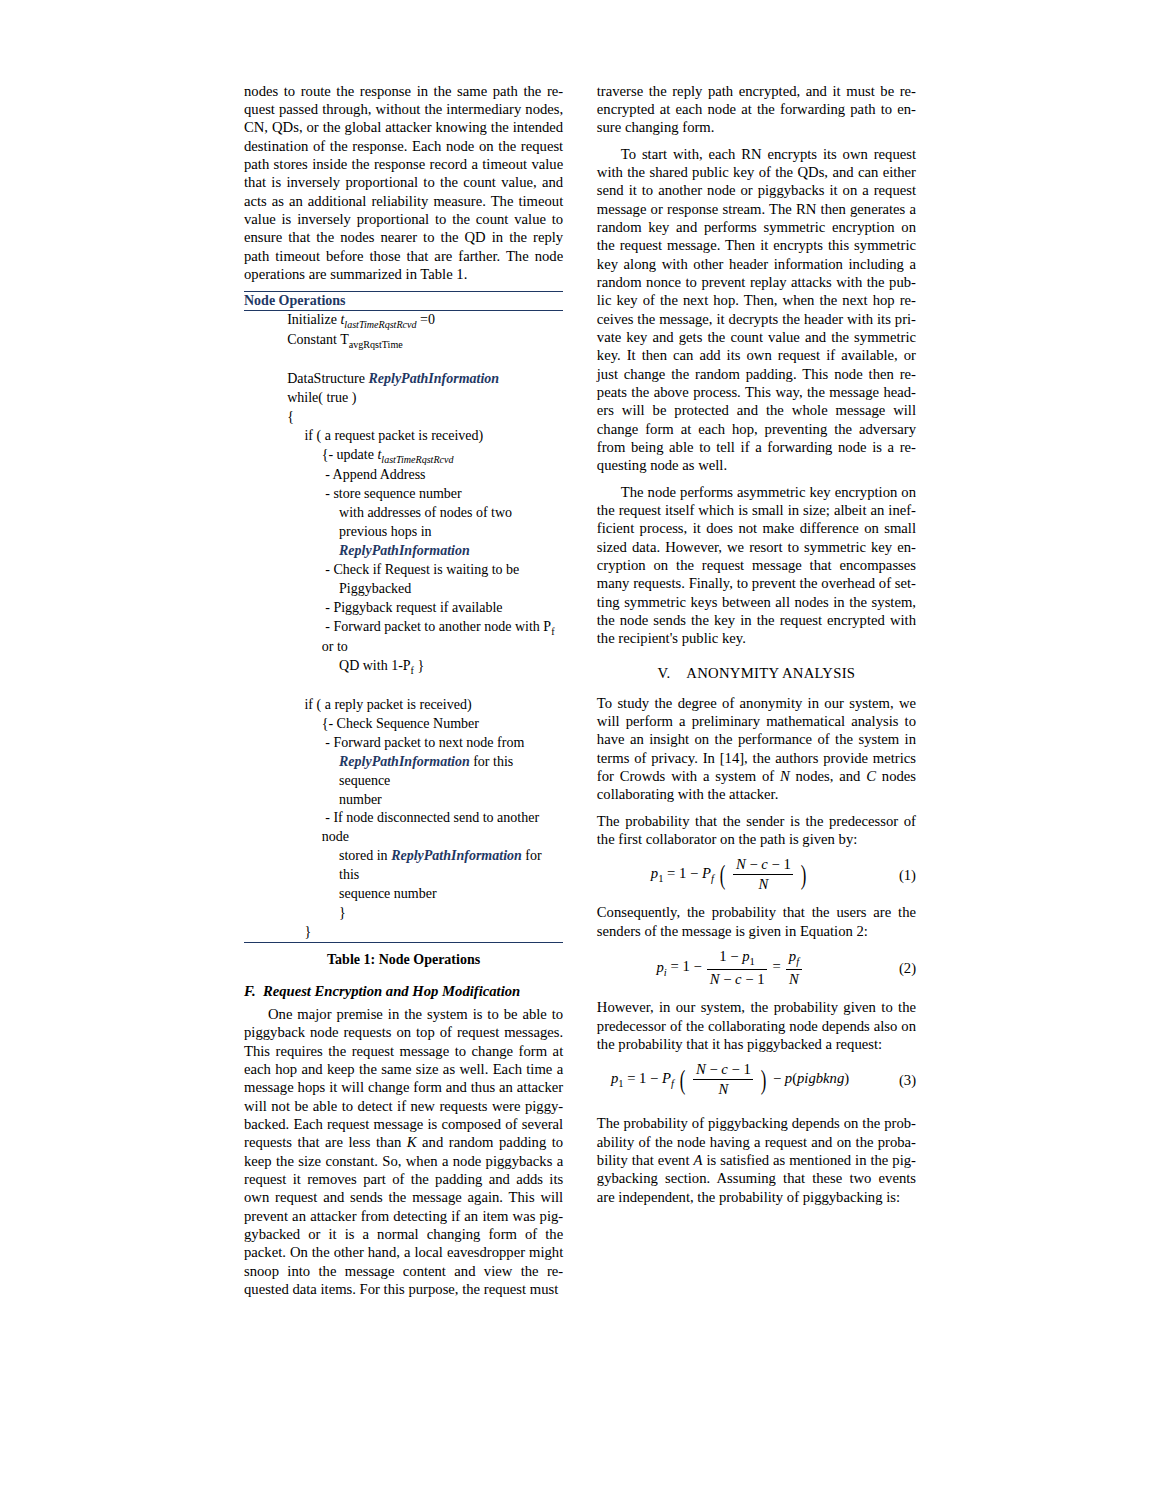nodes to route the response in the same path the request passed through, without the intermediary nodes, CN, QDs, or the global attacker knowing the intended destination of the response. Each node on the request path stores inside the response record a timeout value that is inversely proportional to the count value, and acts as an additional reliability measure. The timeout value is inversely proportional to the count value to ensure that the nodes nearer to the QD in the reply path timeout before those that are farther. The node operations are summarized in Table 1.
| Node Operations |
| Initialize t lastTimeRqstRcvd =0 Constant T avgRqstTime DataStructure ReplyPathInformation while( true ) { if ( a request packet is received) {- update t lastTimeRqstRcvd - Append Address - store sequence number with addresses of nodes of two previous hops in ReplyPathInformation - Check if Request is waiting to be Piggybacked - Piggyback request if available - Forward packet to another node with P f or to QD with 1-P f } if ( a reply packet is received) {- Check Sequence Number - Forward packet to next node from ReplyPathInformation for this sequence number - If node disconnected send to another node stored in ReplyPathInformation for this sequence number } } |
Table 1: Node Operations
F. Request Encryption and Hop Modification
One major premise in the system is to be able to piggyback node requests on top of request messages. This requires the request message to change form at each hop and keep the same size as well. Each time a message hops it will change form and thus an attacker will not be able to detect if new requests were piggybacked. Each request message is composed of several requests that are less than K and random padding to keep the size constant. So, when a node piggybacks a request it removes part of the padding and adds its own request and sends the message again. This will prevent an attacker from detecting if an item was piggybacked or it is a normal changing form of the packet. On the other hand, a local eavesdropper might snoop into the message content and view the requested data items. For this purpose, the request must
traverse the reply path encrypted, and it must be re-encrypted at each node at the forwarding path to ensure changing form.
To start with, each RN encrypts its own request with the shared public key of the QDs, and can either send it to another node or piggybacks it on a request message or response stream. The RN then generates a random key and performs symmetric encryption on the request message. Then it encrypts this symmetric key along with other header information including a random nonce to prevent replay attacks with the public key of the next hop. Then, when the next hop receives the message, it decrypts the header with its private key and gets the count value and the symmetric key. It then can add its own request if available, or just change the random padding. This node then repeats the above process. This way, the message headers will be protected and the whole message will change form at each hop, preventing the adversary from being able to tell if a forwarding node is a requesting node as well.
The node performs asymmetric key encryption on the request itself which is small in size; albeit an inefficient process, it does not make difference on small sized data. However, we resort to symmetric key encryption on the request message that encompasses many requests. Finally, to prevent the overhead of setting symmetric keys between all nodes in the system, the node sends the key in the request encrypted with the recipient's public key.
V. ANONYMITY ANALYSIS
To study the degree of anonymity in our system, we will perform a preliminary mathematical analysis to have an insight on the performance of the system in terms of privacy. In [14], the authors provide metrics for Crowds with a system of N nodes, and C nodes collaborating with the attacker.
The probability that the sender is the predecessor of the first collaborator on the path is given by:
p1 = 1 − Pf ( N − c − 1 N )
(1)
Consequently, the probability that the users are the senders of the message is given in Equation 2:
pi = 1 − 1 − p1 N − c − 1 = pf N
(2)
However, in our system, the probability given to the predecessor of the collaborating node depends also on the probability that it has piggybacked a request:
p1 = 1 − Pf ( N − c − 1 N ) − p(pigbkng)
(3)
The probability of piggybacking depends on the probability of the node having a request and on the probability that event A is satisfied as mentioned in the piggybacking section. Assuming that these two events are independent, the probability of piggybacking is: